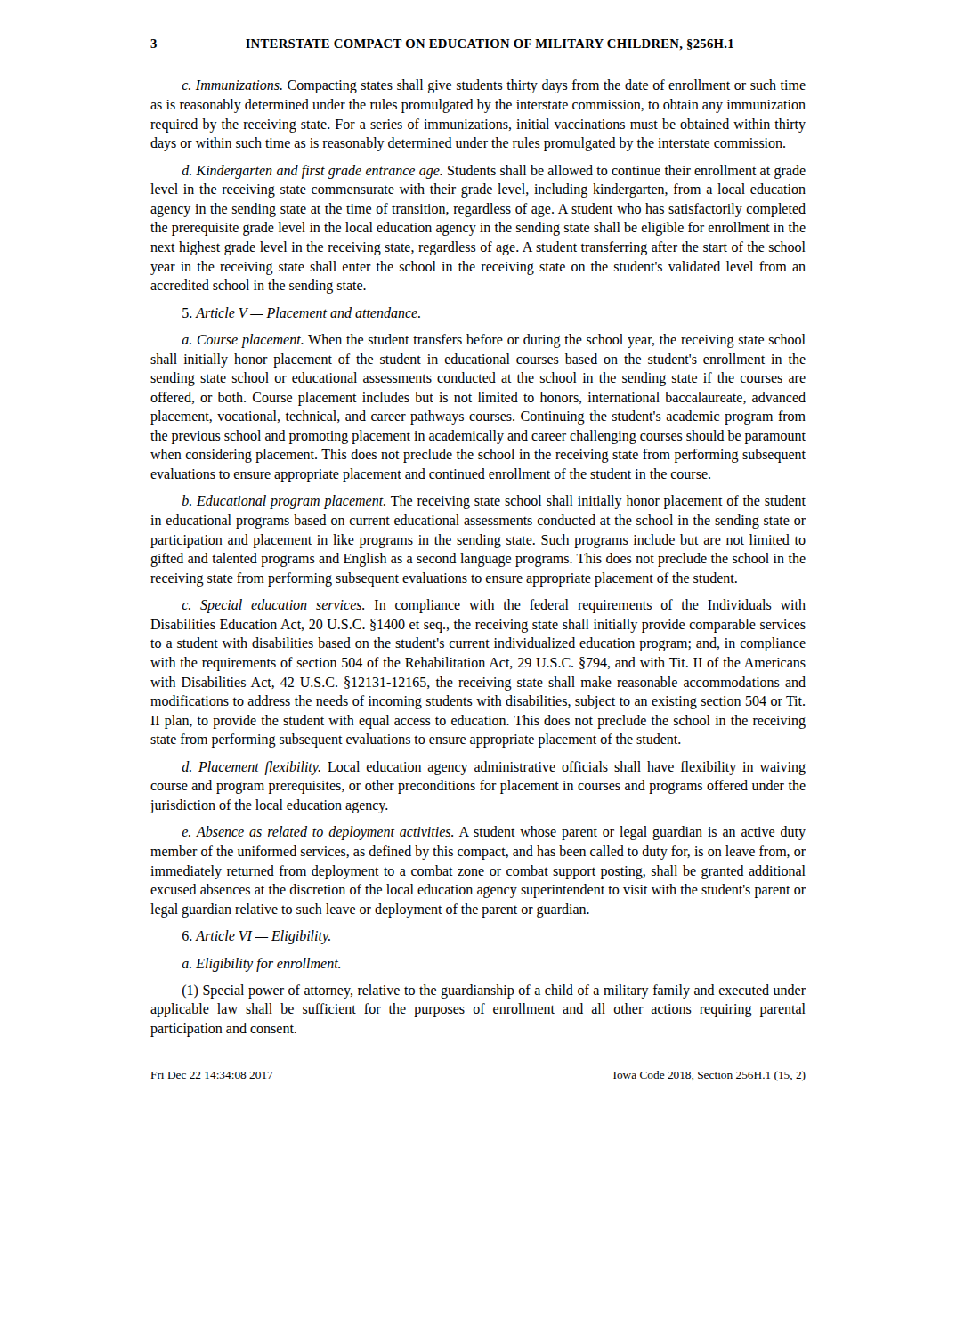3 INTERSTATE COMPACT ON EDUCATION OF MILITARY CHILDREN, §256H.1
c. Immunizations. Compacting states shall give students thirty days from the date of enrollment or such time as is reasonably determined under the rules promulgated by the interstate commission, to obtain any immunization required by the receiving state. For a series of immunizations, initial vaccinations must be obtained within thirty days or within such time as is reasonably determined under the rules promulgated by the interstate commission.
d. Kindergarten and first grade entrance age. Students shall be allowed to continue their enrollment at grade level in the receiving state commensurate with their grade level, including kindergarten, from a local education agency in the sending state at the time of transition, regardless of age. A student who has satisfactorily completed the prerequisite grade level in the local education agency in the sending state shall be eligible for enrollment in the next highest grade level in the receiving state, regardless of age. A student transferring after the start of the school year in the receiving state shall enter the school in the receiving state on the student's validated level from an accredited school in the sending state.
5. Article V — Placement and attendance.
a. Course placement. When the student transfers before or during the school year, the receiving state school shall initially honor placement of the student in educational courses based on the student's enrollment in the sending state school or educational assessments conducted at the school in the sending state if the courses are offered, or both. Course placement includes but is not limited to honors, international baccalaureate, advanced placement, vocational, technical, and career pathways courses. Continuing the student's academic program from the previous school and promoting placement in academically and career challenging courses should be paramount when considering placement. This does not preclude the school in the receiving state from performing subsequent evaluations to ensure appropriate placement and continued enrollment of the student in the course.
b. Educational program placement. The receiving state school shall initially honor placement of the student in educational programs based on current educational assessments conducted at the school in the sending state or participation and placement in like programs in the sending state. Such programs include but are not limited to gifted and talented programs and English as a second language programs. This does not preclude the school in the receiving state from performing subsequent evaluations to ensure appropriate placement of the student.
c. Special education services. In compliance with the federal requirements of the Individuals with Disabilities Education Act, 20 U.S.C. §1400 et seq., the receiving state shall initially provide comparable services to a student with disabilities based on the student's current individualized education program; and, in compliance with the requirements of section 504 of the Rehabilitation Act, 29 U.S.C. §794, and with Tit. II of the Americans with Disabilities Act, 42 U.S.C. §12131-12165, the receiving state shall make reasonable accommodations and modifications to address the needs of incoming students with disabilities, subject to an existing section 504 or Tit. II plan, to provide the student with equal access to education. This does not preclude the school in the receiving state from performing subsequent evaluations to ensure appropriate placement of the student.
d. Placement flexibility. Local education agency administrative officials shall have flexibility in waiving course and program prerequisites, or other preconditions for placement in courses and programs offered under the jurisdiction of the local education agency.
e. Absence as related to deployment activities. A student whose parent or legal guardian is an active duty member of the uniformed services, as defined by this compact, and has been called to duty for, is on leave from, or immediately returned from deployment to a combat zone or combat support posting, shall be granted additional excused absences at the discretion of the local education agency superintendent to visit with the student's parent or legal guardian relative to such leave or deployment of the parent or guardian.
6. Article VI — Eligibility.
a. Eligibility for enrollment.
(1) Special power of attorney, relative to the guardianship of a child of a military family and executed under applicable law shall be sufficient for the purposes of enrollment and all other actions requiring parental participation and consent.
Fri Dec 22 14:34:08 2017 Iowa Code 2018, Section 256H.1 (15, 2)